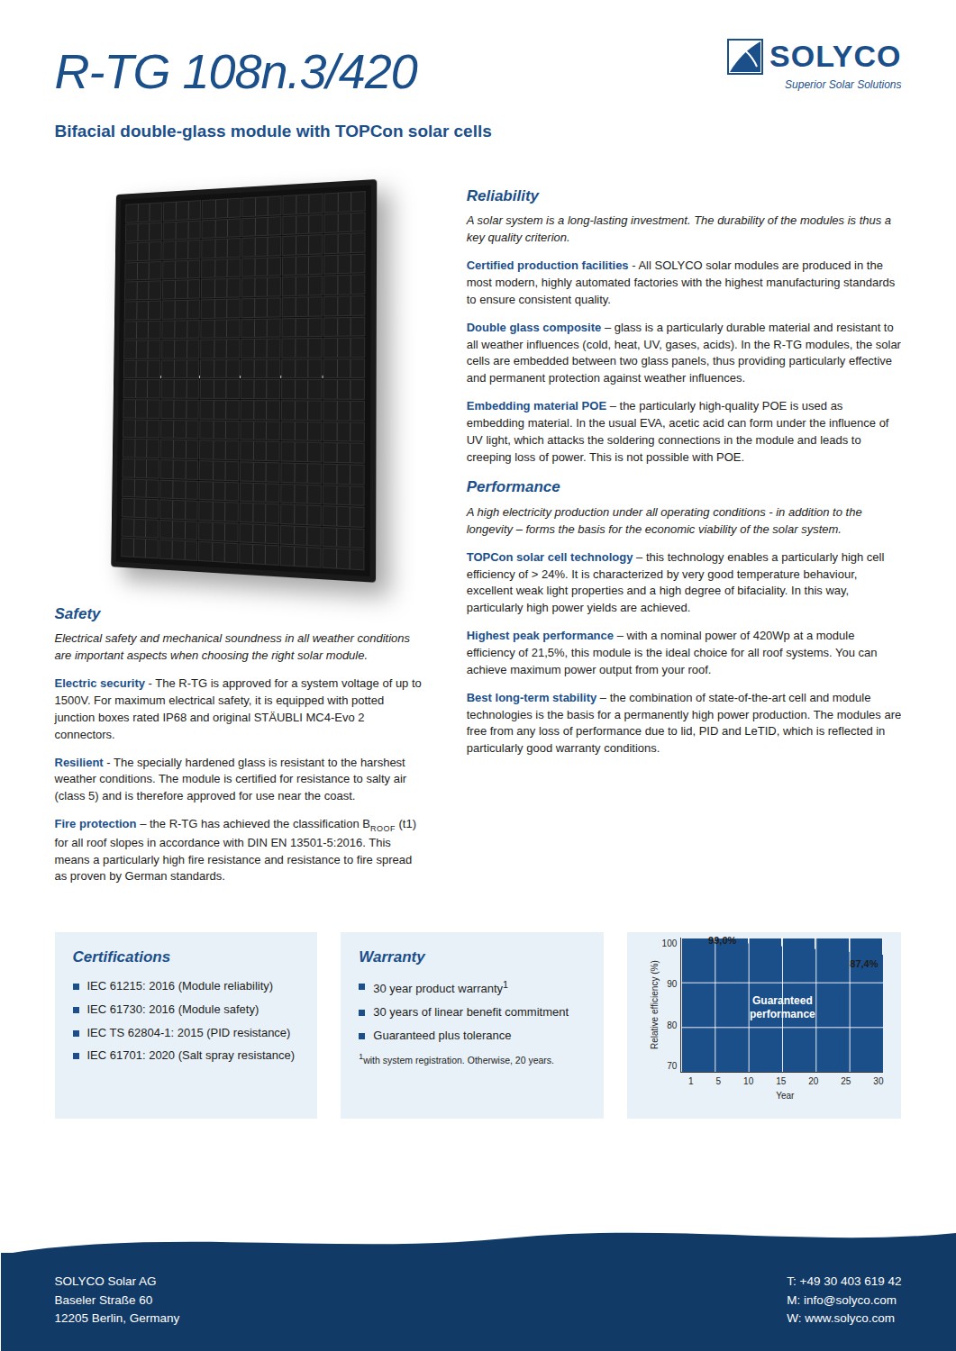R-TG 108n.3/420
SOLYCO
Superior Solar Solutions
Bifacial double-glass module with TOPCon solar cells
Safety
Electrical safety and mechanical soundness in all weather conditions are important aspects when choosing the right solar module.
Electric security - The R-TG is approved for a system voltage of up to 1500V. For maximum electrical safety, it is equipped with potted junction boxes rated IP68 and original STÄUBLI MC4-Evo 2 connectors.
Resilient - The specially hardened glass is resistant to the harshest weather conditions. The module is certified for resistance to salty air (class 5) and is therefore approved for use near the coast.
Fire protection – the R-TG has achieved the classification BROOF (t1) for all roof slopes in accordance with DIN EN 13501-5:2016. This means a particularly high fire resistance and resistance to fire spread as proven by German standards.
Reliability
A solar system is a long-lasting investment. The durability of the modules is thus a key quality criterion.
Certified production facilities - All SOLYCO solar modules are produced in the most modern, highly automated factories with the highest manufacturing standards to ensure consistent quality.
Double glass composite – glass is a particularly durable material and resistant to all weather influences (cold, heat, UV, gases, acids). In the R-TG modules, the solar cells are embedded between two glass panels, thus providing particularly effective and permanent protection against weather influences.
Embedding material POE – the particularly high-quality POE is used as embedding material. In the usual EVA, acetic acid can form under the influence of UV light, which attacks the soldering connections in the module and leads to creeping loss of power. This is not possible with POE.
Performance
A high electricity production under all operating conditions - in addition to the longevity – forms the basis for the economic viability of the solar system.
TOPCon solar cell technology – this technology enables a particularly high cell efficiency of > 24%. It is characterized by very good temperature behaviour, excellent weak light properties and a high degree of bifaciality. In this way, particularly high power yields are achieved.
Highest peak performance – with a nominal power of 420Wp at a module efficiency of 21,5%, this module is the ideal choice for all roof systems. You can achieve maximum power output from your roof.
Best long-term stability – the combination of state-of-the-art cell and module technologies is the basis for a permanently high power production. The modules are free from any loss of performance due to lid, PID and LeTID, which is reflected in particularly good warranty conditions.
Certifications
IEC 61215: 2016 (Module reliability)
IEC 61730: 2016 (Module safety)
IEC TS 62804-1: 2015 (PID resistance)
IEC 61701: 2020 (Salt spray resistance)
Warranty
30 year product warranty1
30 years of linear benefit commitment
Guaranteed plus tolerance
1with system registration. Otherwise, 20 years.
Relative efficiency (%)
100 90 80 70
Guaranteed
performance
99,0%
87,4%
151015202530
Year
SOLYCO Solar AG
Baseler Straße 60
12205 Berlin, Germany
T: +49 30 403 619 42
M: info@solyco.com
W: www.solyco.com